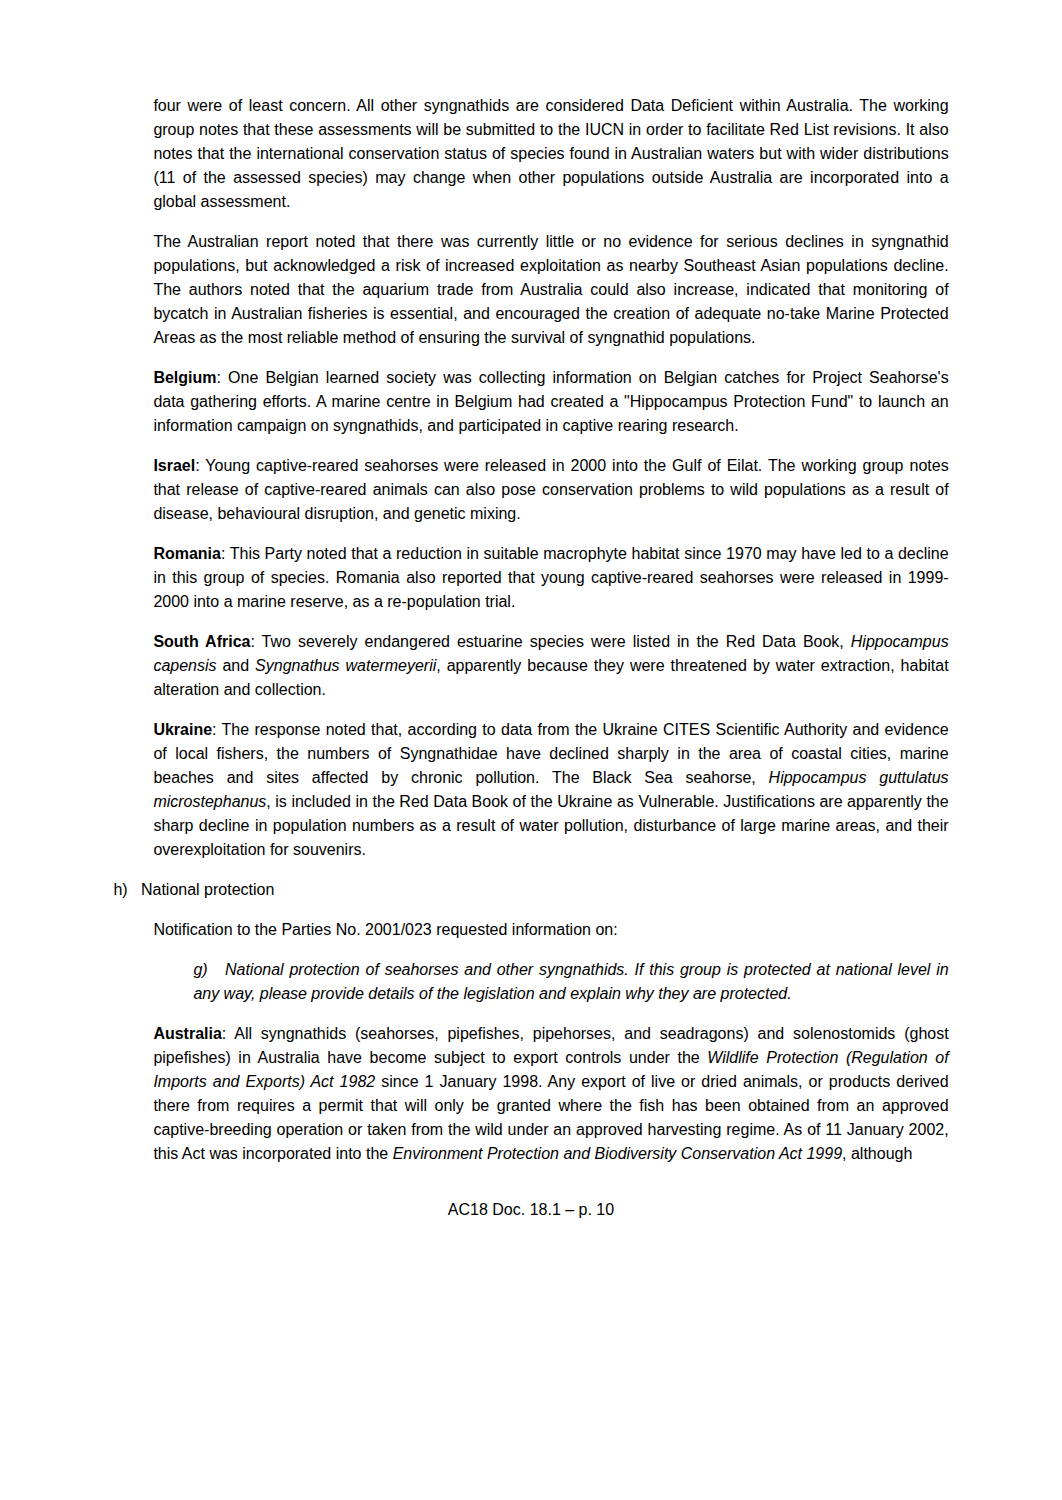four were of least concern. All other syngnathids are considered Data Deficient within Australia. The working group notes that these assessments will be submitted to the IUCN in order to facilitate Red List revisions. It also notes that the international conservation status of species found in Australian waters but with wider distributions (11 of the assessed species) may change when other populations outside Australia are incorporated into a global assessment.
The Australian report noted that there was currently little or no evidence for serious declines in syngnathid populations, but acknowledged a risk of increased exploitation as nearby Southeast Asian populations decline. The authors noted that the aquarium trade from Australia could also increase, indicated that monitoring of bycatch in Australian fisheries is essential, and encouraged the creation of adequate no-take Marine Protected Areas as the most reliable method of ensuring the survival of syngnathid populations.
Belgium: One Belgian learned society was collecting information on Belgian catches for Project Seahorse's data gathering efforts. A marine centre in Belgium had created a "Hippocampus Protection Fund" to launch an information campaign on syngnathids, and participated in captive rearing research.
Israel: Young captive-reared seahorses were released in 2000 into the Gulf of Eilat. The working group notes that release of captive-reared animals can also pose conservation problems to wild populations as a result of disease, behavioural disruption, and genetic mixing.
Romania: This Party noted that a reduction in suitable macrophyte habitat since 1970 may have led to a decline in this group of species. Romania also reported that young captive-reared seahorses were released in 1999-2000 into a marine reserve, as a re-population trial.
South Africa: Two severely endangered estuarine species were listed in the Red Data Book, Hippocampus capensis and Syngnathus watermeyerii, apparently because they were threatened by water extraction, habitat alteration and collection.
Ukraine: The response noted that, according to data from the Ukraine CITES Scientific Authority and evidence of local fishers, the numbers of Syngnathidae have declined sharply in the area of coastal cities, marine beaches and sites affected by chronic pollution. The Black Sea seahorse, Hippocampus guttulatus microstephanus, is included in the Red Data Book of the Ukraine as Vulnerable. Justifications are apparently the sharp decline in population numbers as a result of water pollution, disturbance of large marine areas, and their overexploitation for souvenirs.
h) National protection
Notification to the Parties No. 2001/023 requested information on:
g) National protection of seahorses and other syngnathids. If this group is protected at national level in any way, please provide details of the legislation and explain why they are protected.
Australia: All syngnathids (seahorses, pipefishes, pipehorses, and seadragons) and solenostomids (ghost pipefishes) in Australia have become subject to export controls under the Wildlife Protection (Regulation of Imports and Exports) Act 1982 since 1 January 1998. Any export of live or dried animals, or products derived there from requires a permit that will only be granted where the fish has been obtained from an approved captive-breeding operation or taken from the wild under an approved harvesting regime. As of 11 January 2002, this Act was incorporated into the Environment Protection and Biodiversity Conservation Act 1999, although
AC18 Doc. 18.1 – p. 10